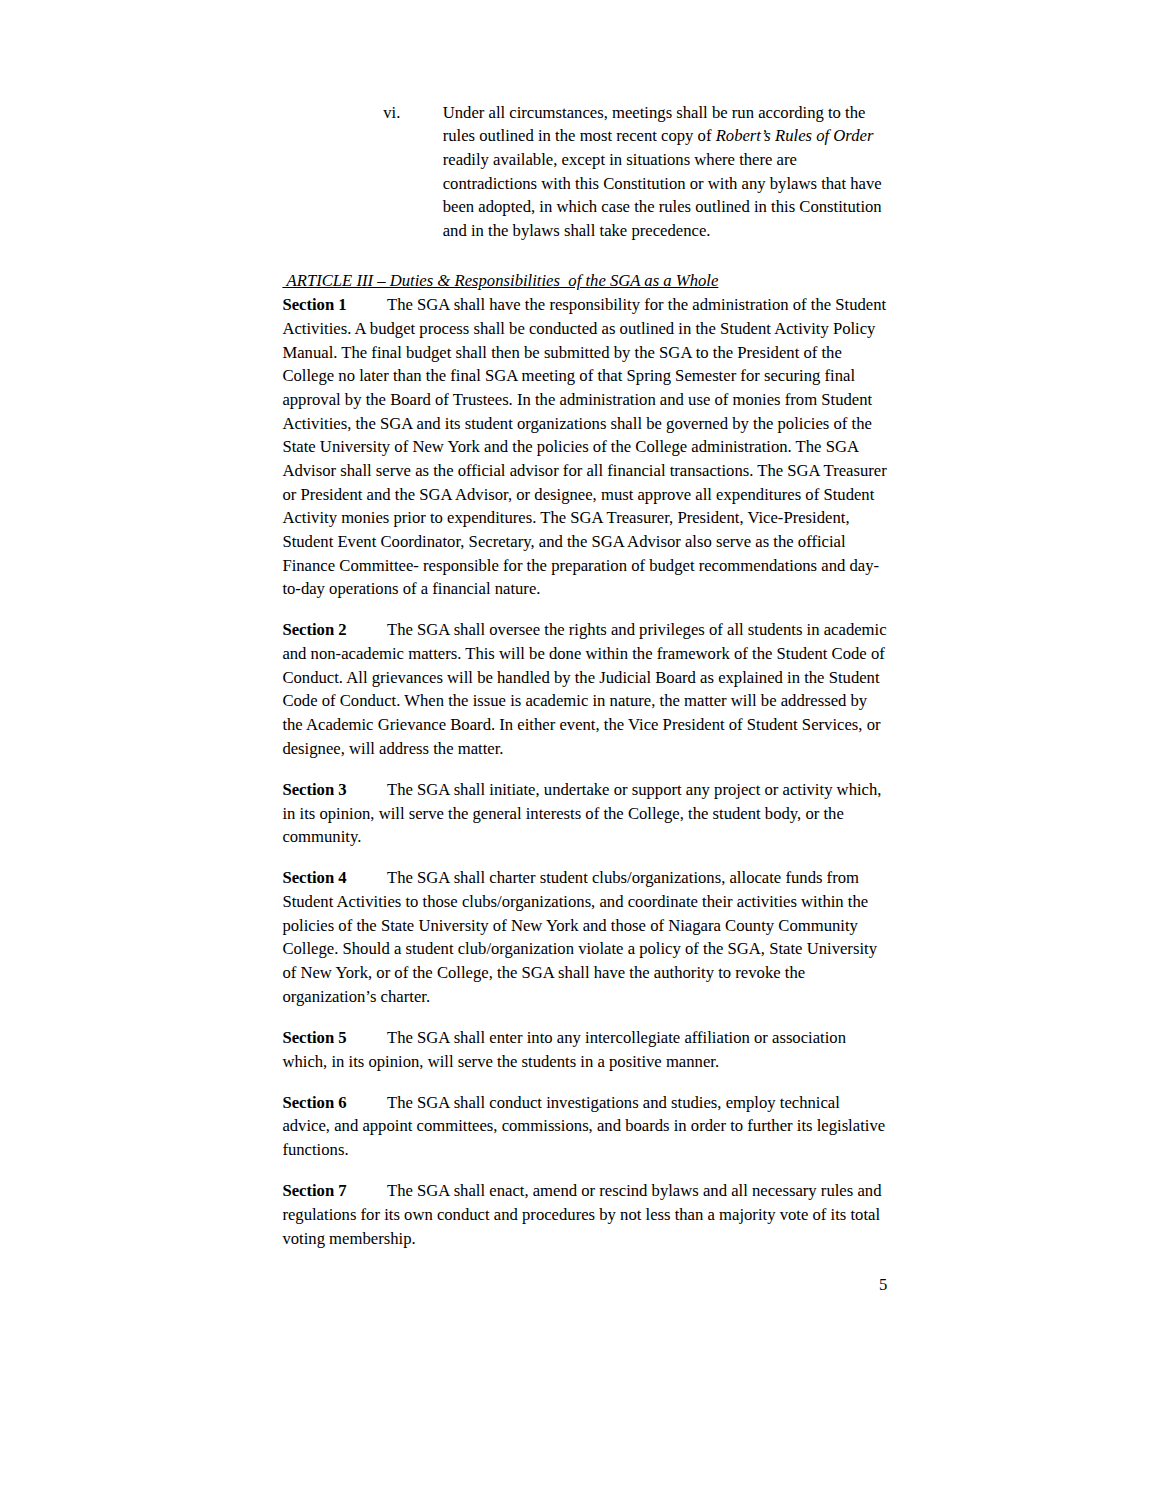vi.
Under all circumstances, meetings shall be run according to the rules outlined in the most recent copy of Robert’s Rules of Order readily available, except in situations where there are contradictions with this Constitution or with any bylaws that have been adopted, in which case the rules outlined in this Constitution and in the bylaws shall take precedence.
ARTICLE III – Duties & Responsibilities of the SGA as a Whole
Section 1 The SGA shall have the responsibility for the administration of the Student Activities. A budget process shall be conducted as outlined in the Student Activity Policy Manual. The final budget shall then be submitted by the SGA to the President of the College no later than the final SGA meeting of that Spring Semester for securing final approval by the Board of Trustees. In the administration and use of monies from Student Activities, the SGA and its student organizations shall be governed by the policies of the State University of New York and the policies of the College administration. The SGA Advisor shall serve as the official advisor for all financial transactions. The SGA Treasurer or President and the SGA Advisor, or designee, must approve all expenditures of Student Activity monies prior to expenditures. The SGA Treasurer, President, Vice-President, Student Event Coordinator, Secretary, and the SGA Advisor also serve as the official Finance Committee- responsible for the preparation of budget recommendations and day-to-day operations of a financial nature.
Section 2 The SGA shall oversee the rights and privileges of all students in academic and non-academic matters. This will be done within the framework of the Student Code of Conduct. All grievances will be handled by the Judicial Board as explained in the Student Code of Conduct. When the issue is academic in nature, the matter will be addressed by the Academic Grievance Board. In either event, the Vice President of Student Services, or designee, will address the matter.
Section 3 The SGA shall initiate, undertake or support any project or activity which, in its opinion, will serve the general interests of the College, the student body, or the community.
Section 4 The SGA shall charter student clubs/organizations, allocate funds from Student Activities to those clubs/organizations, and coordinate their activities within the policies of the State University of New York and those of Niagara County Community College. Should a student club/organization violate a policy of the SGA, State University of New York, or of the College, the SGA shall have the authority to revoke the organization’s charter.
Section 5 The SGA shall enter into any intercollegiate affiliation or association which, in its opinion, will serve the students in a positive manner.
Section 6 The SGA shall conduct investigations and studies, employ technical advice, and appoint committees, commissions, and boards in order to further its legislative functions.
Section 7 The SGA shall enact, amend or rescind bylaws and all necessary rules and regulations for its own conduct and procedures by not less than a majority vote of its total voting membership.
5